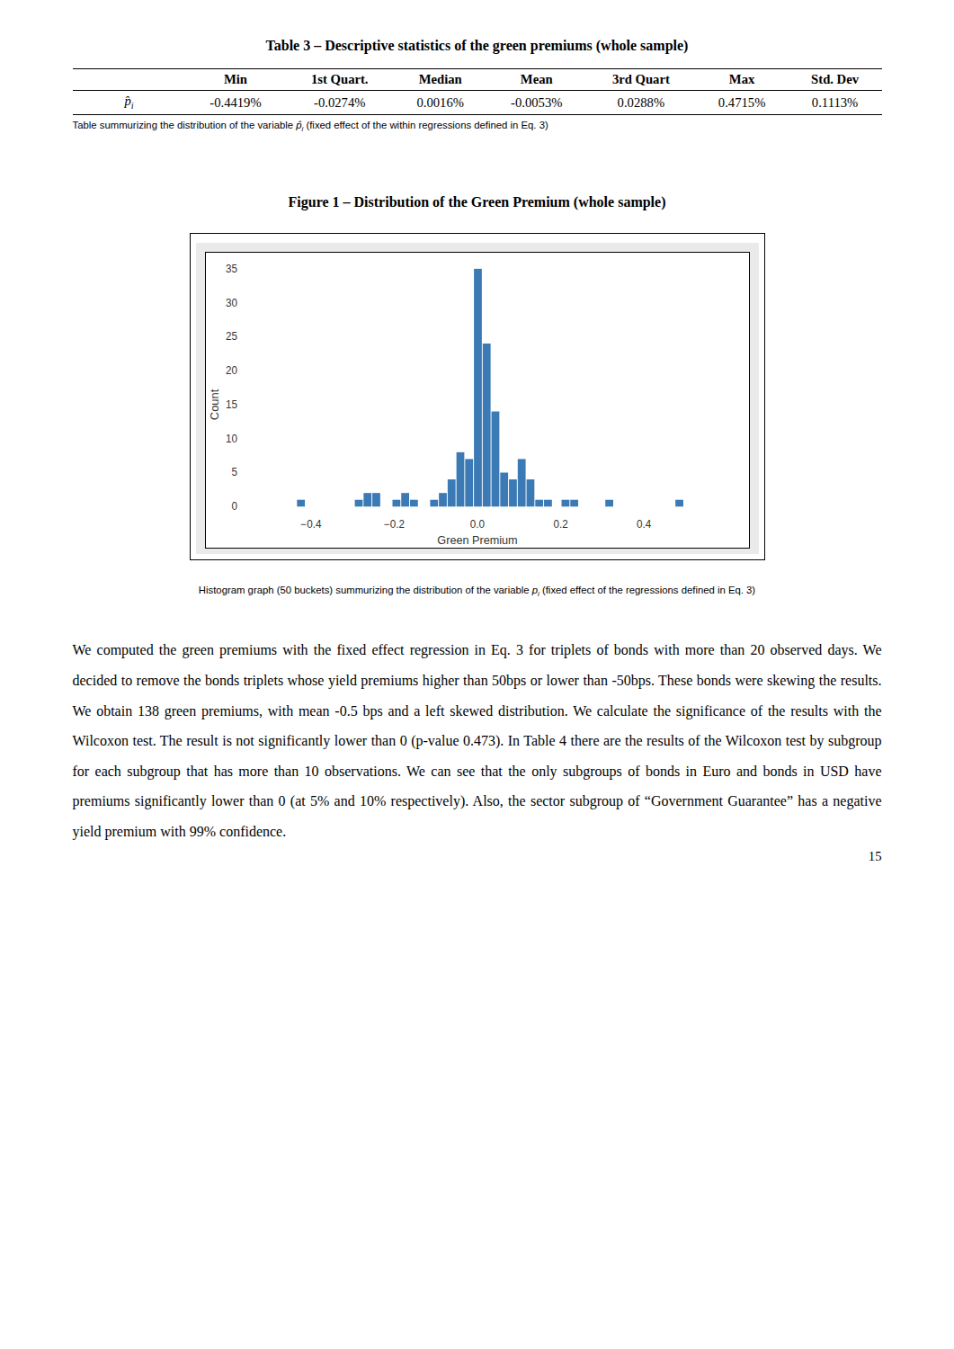Table 3 – Descriptive statistics of the green premiums (whole sample)
| | Min | 1st Quart. | Median | Mean | 3rd Quart | Max | Std. Dev |
| --- | --- | --- | --- | --- | --- | --- | --- |
| p̂ i | -0.4419% | -0.0274% | 0.0016% | -0.0053% | 0.0288% | 0.4715% | 0.1113% |
Table summurizing the distribution of the variable p̂i (fixed effect of the within regressions defined in Eq. 3)
Figure 1 – Distribution of the Green Premium (whole sample)
35 30 25 20 15 10 5 0 Count −0.4 −0.2 0.0 0.2 0.4 Green Premium
Histogram graph (50 buckets) summurizing the distribution of the variable pi (fixed effect of the regressions defined in Eq. 3)
We computed the green premiums with the fixed effect regression in Eq. 3 for triplets of bonds with more than 20 observed days. We decided to remove the bonds triplets whose yield premiums higher than 50bps or lower than -50bps. These bonds were skewing the results. We obtain 138 green premiums, with mean -0.5 bps and a left skewed distribution. We calculate the significance of the results with the Wilcoxon test. The result is not significantly lower than 0 (p-value 0.473). In Table 4 there are the results of the Wilcoxon test by subgroup for each subgroup that has more than 10 observations. We can see that the only subgroups of bonds in Euro and bonds in USD have premiums significantly lower than 0 (at 5% and 10% respectively). Also, the sector subgroup of “Government Guarantee” has a negative yield premium with 99% confidence.
15